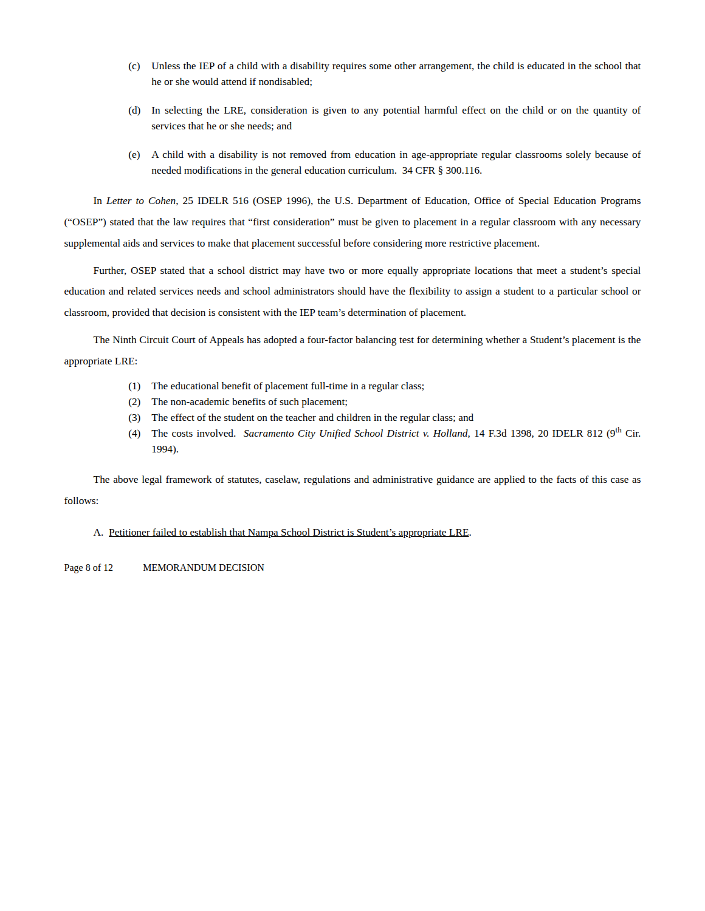(c)
Unless the IEP of a child with a disability requires some other arrangement, the child is educated in the school that he or she would attend if nondisabled;
(d)
In selecting the LRE, consideration is given to any potential harmful effect on the child or on the quantity of services that he or she needs; and
(e)
A child with a disability is not removed from education in age-appropriate regular classrooms solely because of needed modifications in the general education curriculum. 34 CFR § 300.116.
In Letter to Cohen, 25 IDELR 516 (OSEP 1996), the U.S. Department of Education, Office of Special Education Programs (“OSEP”) stated that the law requires that “first consideration” must be given to placement in a regular classroom with any necessary supplemental aids and services to make that placement successful before considering more restrictive placement.
Further, OSEP stated that a school district may have two or more equally appropriate locations that meet a student’s special education and related services needs and school administrators should have the flexibility to assign a student to a particular school or classroom, provided that decision is consistent with the IEP team’s determination of placement.
The Ninth Circuit Court of Appeals has adopted a four-factor balancing test for determining whether a Student’s placement is the appropriate LRE:
(1)
The educational benefit of placement full-time in a regular class;
(2)
The non-academic benefits of such placement;
(3)
The effect of the student on the teacher and children in the regular class; and
(4)
The costs involved. Sacramento City Unified School District v. Holland, 14 F.3d 1398, 20 IDELR 812 (9th Cir. 1994).
The above legal framework of statutes, caselaw, regulations and administrative guidance are applied to the facts of this case as follows:
A. Petitioner failed to establish that Nampa School District is Student’s appropriate LRE.
Page 8 of 12 MEMORANDUM DECISION